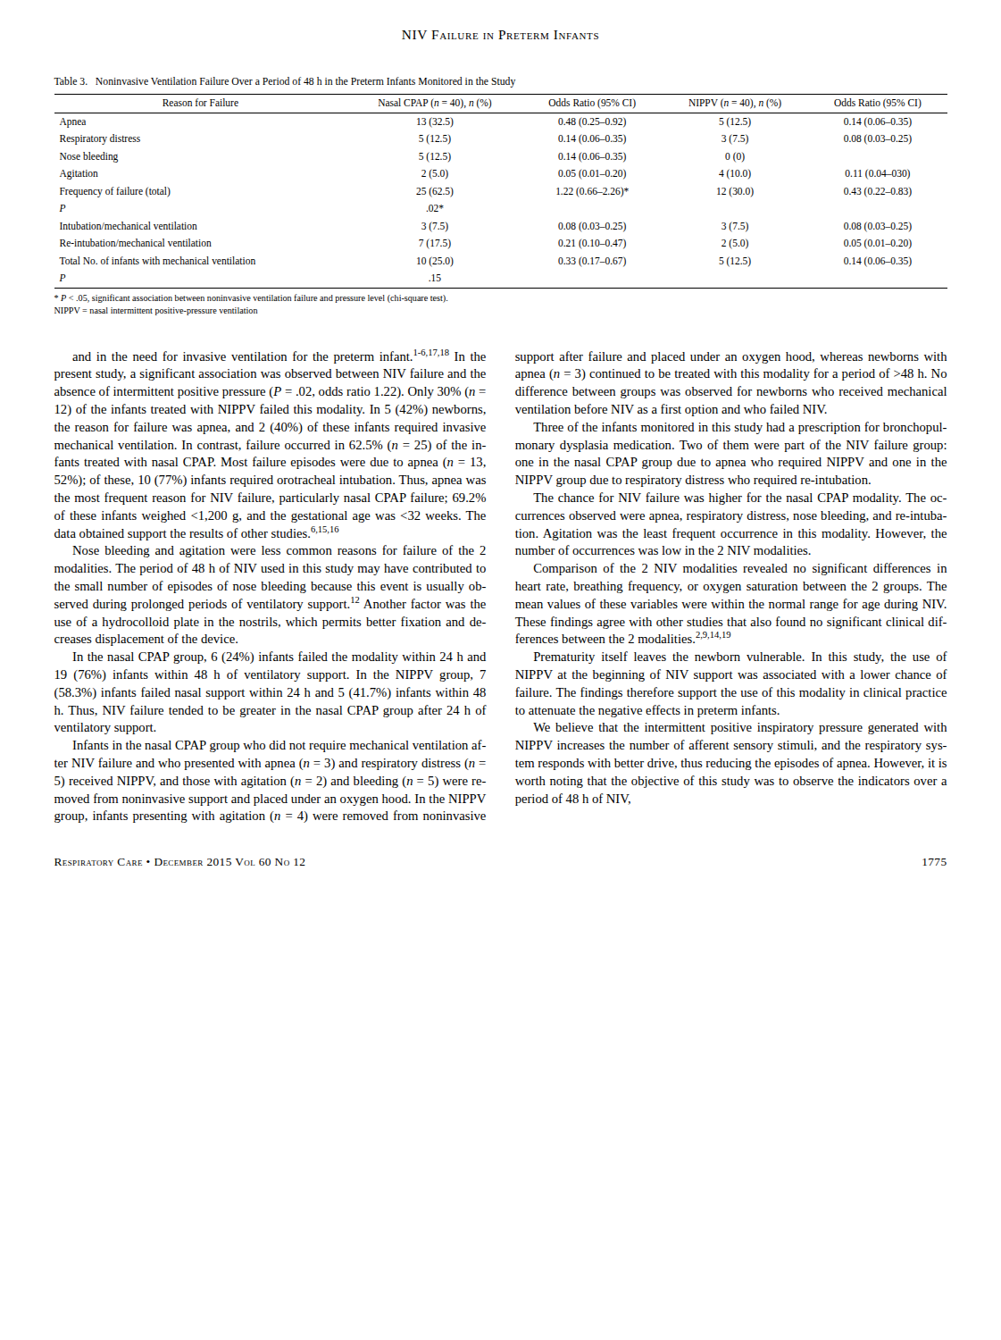NIV Failure in Preterm Infants
Table 3. Noninvasive Ventilation Failure Over a Period of 48 h in the Preterm Infants Monitored in the Study
| Reason for Failure | Nasal CPAP ( n = 40), n (%) | Odds Ratio (95% CI) | NIPPV ( n = 40), n (%) | Odds Ratio (95% CI) |
| --- | --- | --- | --- | --- |
| Apnea | 13 (32.5) | 0.48 (0.25–0.92) | 5 (12.5) | 0.14 (0.06–0.35) |
| Respiratory distress | 5 (12.5) | 0.14 (0.06–0.35) | 3 (7.5) | 0.08 (0.03–0.25) |
| Nose bleeding | 5 (12.5) | 0.14 (0.06–0.35) | 0 (0) | |
| Agitation | 2 (5.0) | 0.05 (0.01–0.20) | 4 (10.0) | 0.11 (0.04–030) |
| Frequency of failure (total) | 25 (62.5) | 1.22 (0.66–2.26)* | 12 (30.0) | 0.43 (0.22–0.83) |
| P | .02* | | | |
| Intubation/mechanical ventilation | 3 (7.5) | 0.08 (0.03–0.25) | 3 (7.5) | 0.08 (0.03–0.25) |
| Re-intubation/mechanical ventilation | 7 (17.5) | 0.21 (0.10–0.47) | 2 (5.0) | 0.05 (0.01–0.20) |
| Total No. of infants with mechanical ventilation | 10 (25.0) | 0.33 (0.17–0.67) | 5 (12.5) | 0.14 (0.06–0.35) |
| P | .15 | | | |
* P < .05, significant association between noninvasive ventilation failure and pressure level (chi-square test).
NIPPV = nasal intermittent positive-pressure ventilation
and in the need for invasive ventilation for the preterm infant.1-6,17,18 In the present study, a significant association was observed between NIV failure and the absence of intermittent positive pressure (P = .02, odds ratio 1.22). Only 30% (n = 12) of the infants treated with NIPPV failed this modality. In 5 (42%) newborns, the reason for failure was apnea, and 2 (40%) of these infants required invasive mechanical ventilation. In contrast, failure occurred in 62.5% (n = 25) of the infants treated with nasal CPAP. Most failure episodes were due to apnea (n = 13, 52%); of these, 10 (77%) infants required orotracheal intubation. Thus, apnea was the most frequent reason for NIV failure, particularly nasal CPAP failure; 69.2% of these infants weighed <1,200 g, and the gestational age was <32 weeks. The data obtained support the results of other studies.6,15,16
Nose bleeding and agitation were less common reasons for failure of the 2 modalities. The period of 48 h of NIV used in this study may have contributed to the small number of episodes of nose bleeding because this event is usually observed during prolonged periods of ventilatory support.12 Another factor was the use of a hydrocolloid plate in the nostrils, which permits better fixation and decreases displacement of the device.
In the nasal CPAP group, 6 (24%) infants failed the modality within 24 h and 19 (76%) infants within 48 h of ventilatory support. In the NIPPV group, 7 (58.3%) infants failed nasal support within 24 h and 5 (41.7%) infants within 48 h. Thus, NIV failure tended to be greater in the nasal CPAP group after 24 h of ventilatory support.
Infants in the nasal CPAP group who did not require mechanical ventilation after NIV failure and who presented with apnea (n = 3) and respiratory distress (n = 5) received NIPPV, and those with agitation (n = 2) and bleeding (n = 5) were removed from noninvasive support and placed under an oxygen hood. In the NIPPV group, infants presenting with agitation (n = 4) were removed from noninvasive support after failure and placed under an oxygen hood, whereas newborns with apnea (n = 3) continued to be treated with this modality for a period of >48 h. No difference between groups was observed for newborns who received mechanical ventilation before NIV as a first option and who failed NIV.
Three of the infants monitored in this study had a prescription for bronchopulmonary dysplasia medication. Two of them were part of the NIV failure group: one in the nasal CPAP group due to apnea who required NIPPV and one in the NIPPV group due to respiratory distress who required re-intubation.
The chance for NIV failure was higher for the nasal CPAP modality. The occurrences observed were apnea, respiratory distress, nose bleeding, and re-intubation. Agitation was the least frequent occurrence in this modality. However, the number of occurrences was low in the 2 NIV modalities.
Comparison of the 2 NIV modalities revealed no significant differences in heart rate, breathing frequency, or oxygen saturation between the 2 groups. The mean values of these variables were within the normal range for age during NIV. These findings agree with other studies that also found no significant clinical differences between the 2 modalities.2,9,14,19
Prematurity itself leaves the newborn vulnerable. In this study, the use of NIPPV at the beginning of NIV support was associated with a lower chance of failure. The findings therefore support the use of this modality in clinical practice to attenuate the negative effects in preterm infants.
We believe that the intermittent positive inspiratory pressure generated with NIPPV increases the number of afferent sensory stimuli, and the respiratory system responds with better drive, thus reducing the episodes of apnea. However, it is worth noting that the objective of this study was to observe the indicators over a period of 48 h of NIV,
Respiratory Care • December 2015 Vol 60 No 12
1775